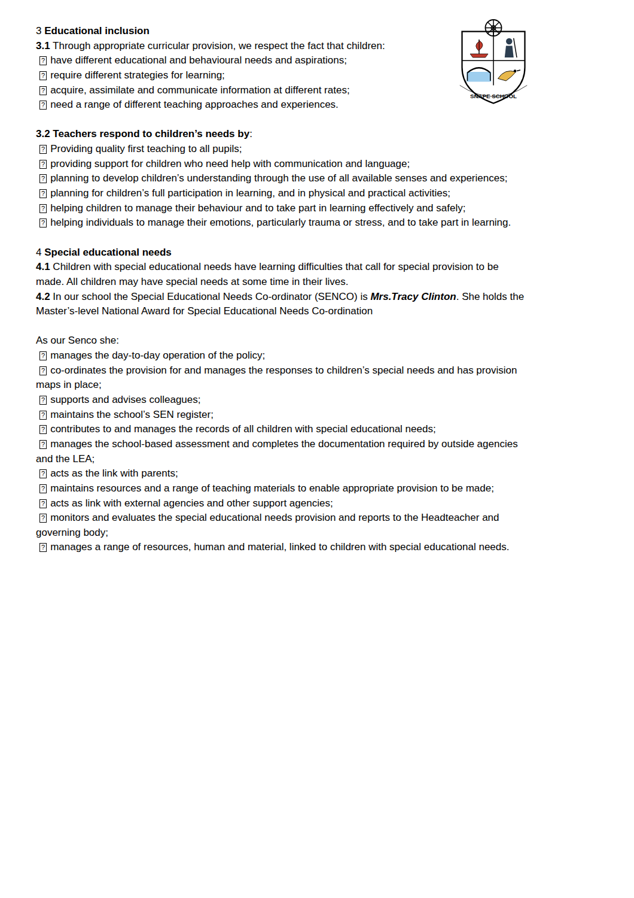SNAPE SCHOOL
3 Educational inclusion
3.1 Through appropriate curricular provision, we respect the fact that children:
?have different educational and behavioural needs and aspirations;
?require different strategies for learning;
?acquire, assimilate and communicate information at different rates;
?need a range of different teaching approaches and experiences.
3.2 Teachers respond to children’s needs by:
?Providing quality first teaching to all pupils;
?providing support for children who need help with communication and language;
?planning to develop children’s understanding through the use of all available senses and experiences;
?planning for children’s full participation in learning, and in physical and practical activities;
?helping children to manage their behaviour and to take part in learning effectively and safely;
?helping individuals to manage their emotions, particularly trauma or stress, and to take part in learning.
4 Special educational needs
4.1 Children with special educational needs have learning difficulties that call for special provision to be made. All children may have special needs at some time in their lives.
4.2 In our school the Special Educational Needs Co-ordinator (SENCO) is Mrs.Tracy Clinton. She holds the Master’s-level National Award for Special Educational Needs Co-ordination
As our Senco she:
?manages the day-to-day operation of the policy;
?co-ordinates the provision for and manages the responses to children’s special needs and has provision maps in place;
?supports and advises colleagues;
?maintains the school’s SEN register;
?contributes to and manages the records of all children with special educational needs;
?manages the school-based assessment and completes the documentation required by outside agencies and the LEA;
?acts as the link with parents;
?maintains resources and a range of teaching materials to enable appropriate provision to be made;
?acts as link with external agencies and other support agencies;
?monitors and evaluates the special educational needs provision and reports to the Headteacher and governing body;
?manages a range of resources, human and material, linked to children with special educational needs.